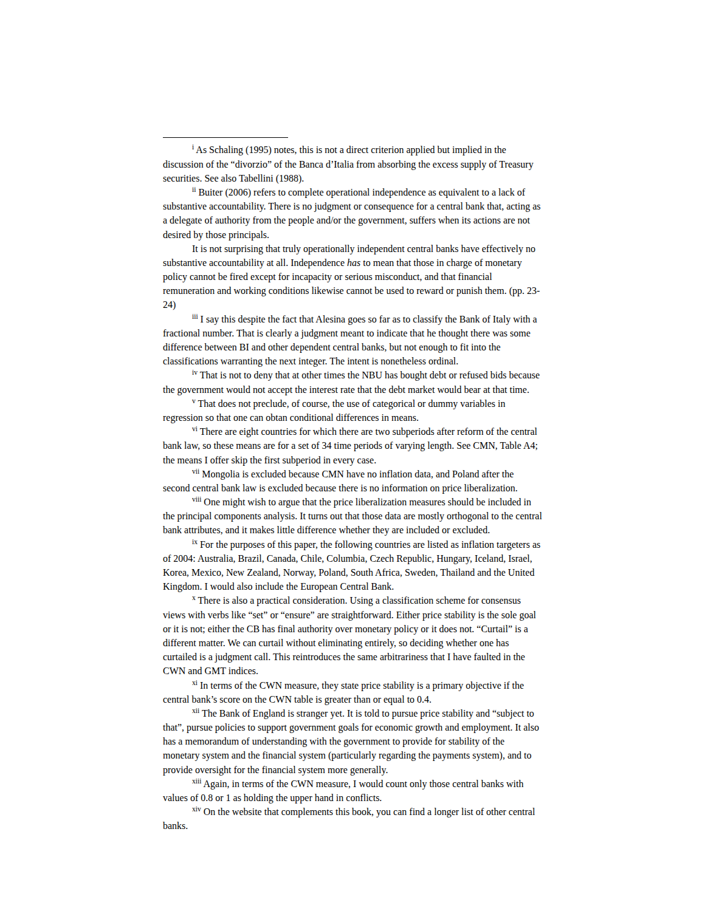i As Schaling (1995) notes, this is not a direct criterion applied but implied in the discussion of the “divorzio” of the Banca d’Italia from absorbing the excess supply of Treasury securities. See also Tabellini (1988).
ii Buiter (2006) refers to complete operational independence as equivalent to a lack of substantive accountability. There is no judgment or consequence for a central bank that, acting as a delegate of authority from the people and/or the government, suffers when its actions are not desired by those principals.
It is not surprising that truly operationally independent central banks have effectively no substantive accountability at all. Independence has to mean that those in charge of monetary policy cannot be fired except for incapacity or serious misconduct, and that financial remuneration and working conditions likewise cannot be used to reward or punish them. (pp. 23-24)
iii I say this despite the fact that Alesina goes so far as to classify the Bank of Italy with a fractional number. That is clearly a judgment meant to indicate that he thought there was some difference between BI and other dependent central banks, but not enough to fit into the classifications warranting the next integer. The intent is nonetheless ordinal.
iv That is not to deny that at other times the NBU has bought debt or refused bids because the government would not accept the interest rate that the debt market would bear at that time.
v That does not preclude, of course, the use of categorical or dummy variables in regression so that one can obtan conditional differences in means.
vi There are eight countries for which there are two subperiods after reform of the central bank law, so these means are for a set of 34 time periods of varying length. See CMN, Table A4; the means I offer skip the first subperiod in every case.
vii Mongolia is excluded because CMN have no inflation data, and Poland after the second central bank law is excluded because there is no information on price liberalization.
viii One might wish to argue that the price liberalization measures should be included in the principal components analysis. It turns out that those data are mostly orthogonal to the central bank attributes, and it makes little difference whether they are included or excluded.
ix For the purposes of this paper, the following countries are listed as inflation targeters as of 2004: Australia, Brazil, Canada, Chile, Columbia, Czech Republic, Hungary, Iceland, Israel, Korea, Mexico, New Zealand, Norway, Poland, South Africa, Sweden, Thailand and the United Kingdom. I would also include the European Central Bank.
x There is also a practical consideration. Using a classification scheme for consensus views with verbs like “set” or “ensure” are straightforward. Either price stability is the sole goal or it is not; either the CB has final authority over monetary policy or it does not. “Curtail” is a different matter. We can curtail without eliminating entirely, so deciding whether one has curtailed is a judgment call. This reintroduces the same arbitrariness that I have faulted in the CWN and GMT indices.
xi In terms of the CWN measure, they state price stability is a primary objective if the central bank’s score on the CWN table is greater than or equal to 0.4.
xii The Bank of England is stranger yet. It is told to pursue price stability and “subject to that”, pursue policies to support government goals for economic growth and employment. It also has a memorandum of understanding with the government to provide for stability of the monetary system and the financial system (particularly regarding the payments system), and to provide oversight for the financial system more generally.
xiii Again, in terms of the CWN measure, I would count only those central banks with values of 0.8 or 1 as holding the upper hand in conflicts.
xiv On the website that complements this book, you can find a longer list of other central banks.